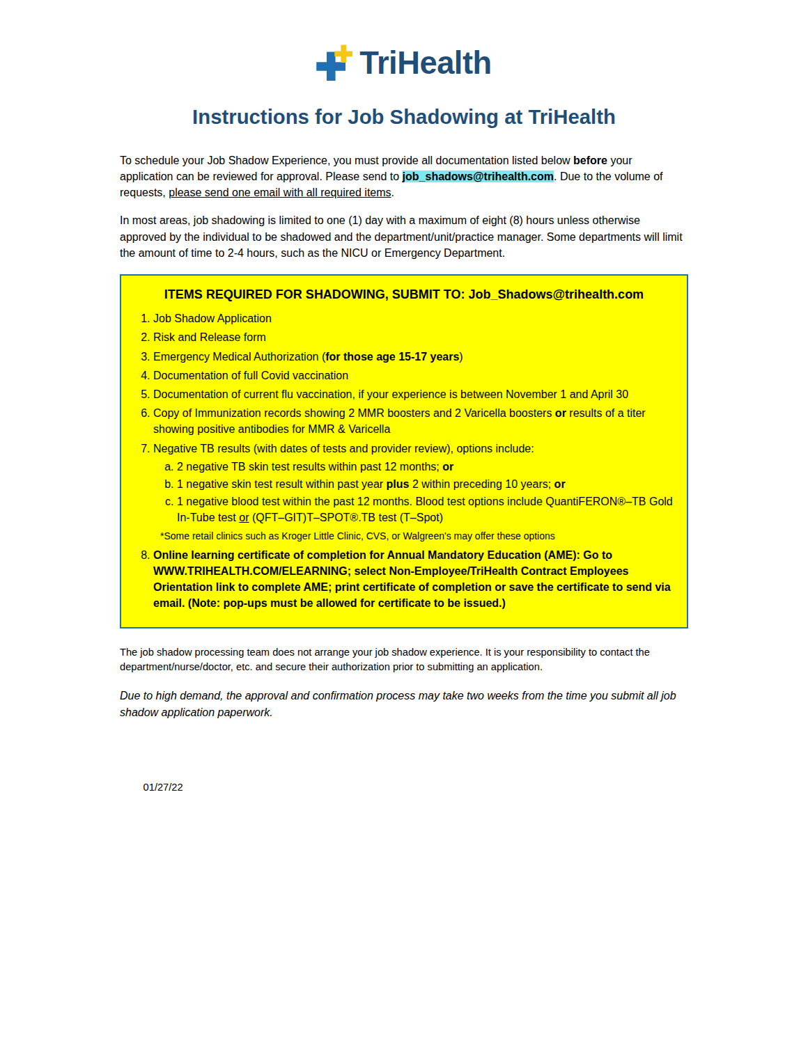TriHealth
Instructions for Job Shadowing at TriHealth
To schedule your Job Shadow Experience, you must provide all documentation listed below before your application can be reviewed for approval. Please send to job_shadows@trihealth.com. Due to the volume of requests, please send one email with all required items.
In most areas, job shadowing is limited to one (1) day with a maximum of eight (8) hours unless otherwise approved by the individual to be shadowed and the department/unit/practice manager. Some departments will limit the amount of time to 2-4 hours, such as the NICU or Emergency Department.
ITEMS REQUIRED FOR SHADOWING, SUBMIT TO: Job_Shadows@trihealth.com
Job Shadow Application
Risk and Release form
Emergency Medical Authorization (for those age 15-17 years)
Documentation of full Covid vaccination
Documentation of current flu vaccination, if your experience is between November 1 and April 30
Copy of Immunization records showing 2 MMR boosters and 2 Varicella boosters or results of a titer showing positive antibodies for MMR & Varicella
Negative TB results (with dates of tests and provider review), options include:
2 negative TB skin test results within past 12 months; or
1 negative skin test result within past year plus 2 within preceding 10 years; or
1 negative blood test within the past 12 months. Blood test options include QuantiFERON®–TB Gold In-Tube test or (QFT–GIT)T–SPOT®.TB test (T–Spot)
*Some retail clinics such as Kroger Little Clinic, CVS, or Walgreen's may offer these options
Online learning certificate of completion for Annual Mandatory Education (AME): Go to WWW.TRIHEALTH.COM/ELEARNING; select Non-Employee/TriHealth Contract Employees Orientation link to complete AME; print certificate of completion or save the certificate to send via email. (Note: pop-ups must be allowed for certificate to be issued.)
The job shadow processing team does not arrange your job shadow experience. It is your responsibility to contact the department/nurse/doctor, etc. and secure their authorization prior to submitting an application.
Due to high demand, the approval and confirmation process may take two weeks from the time you submit all job shadow application paperwork.
01/27/22